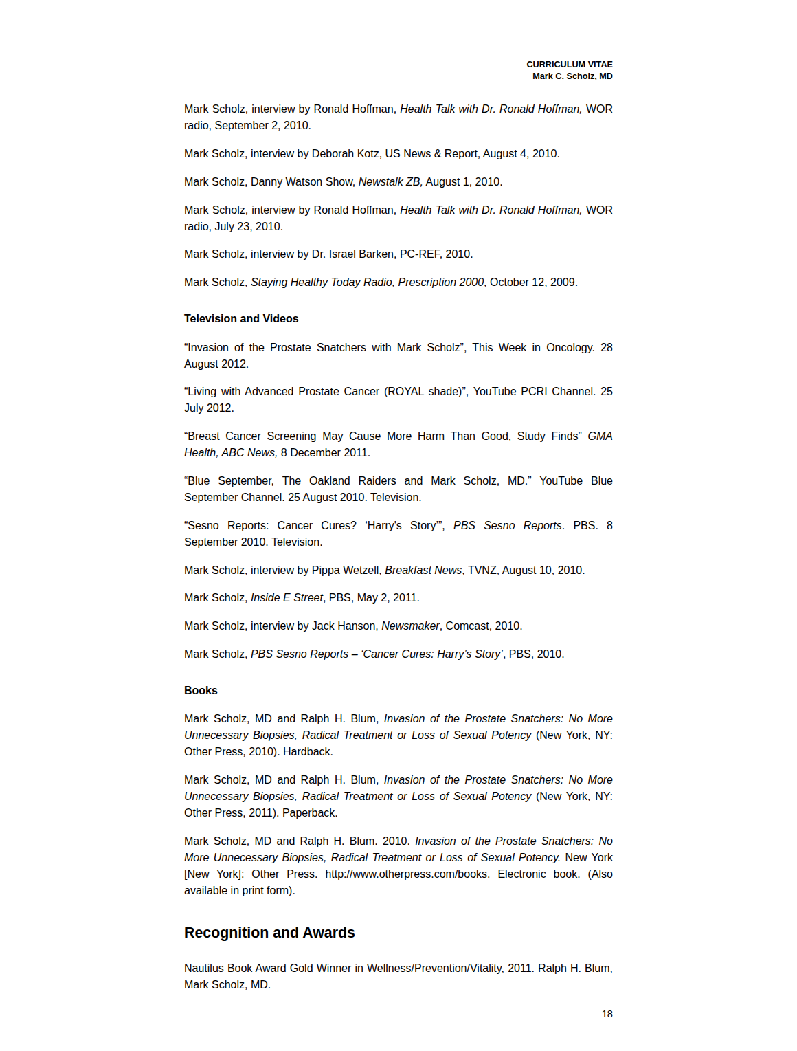CURRICULUM VITAE
Mark C. Scholz, MD
Mark Scholz, interview by Ronald Hoffman, Health Talk with Dr. Ronald Hoffman, WOR radio, September 2, 2010.
Mark Scholz, interview by Deborah Kotz, US News & Report, August 4, 2010.
Mark Scholz, Danny Watson Show, Newstalk ZB, August 1, 2010.
Mark Scholz, interview by Ronald Hoffman, Health Talk with Dr. Ronald Hoffman, WOR radio, July 23, 2010.
Mark Scholz, interview by Dr. Israel Barken, PC-REF, 2010.
Mark Scholz, Staying Healthy Today Radio, Prescription 2000, October 12, 2009.
Television and Videos
“Invasion of the Prostate Snatchers with Mark Scholz”, This Week in Oncology. 28 August 2012.
“Living with Advanced Prostate Cancer (ROYAL shade)”, YouTube PCRI Channel. 25 July 2012.
“Breast Cancer Screening May Cause More Harm Than Good, Study Finds” GMA Health, ABC News, 8 December 2011.
“Blue September, The Oakland Raiders and Mark Scholz, MD.” YouTube Blue September Channel. 25 August 2010. Television.
“Sesno Reports: Cancer Cures? ‘Harry's Story’”, PBS Sesno Reports. PBS. 8 September 2010. Television.
Mark Scholz, interview by Pippa Wetzell, Breakfast News, TVNZ, August 10, 2010.
Mark Scholz, Inside E Street, PBS, May 2, 2011.
Mark Scholz, interview by Jack Hanson, Newsmaker, Comcast, 2010.
Mark Scholz, PBS Sesno Reports – ‘Cancer Cures: Harry’s Story’, PBS, 2010.
Books
Mark Scholz, MD and Ralph H. Blum, Invasion of the Prostate Snatchers: No More Unnecessary Biopsies, Radical Treatment or Loss of Sexual Potency (New York, NY: Other Press, 2010). Hardback.
Mark Scholz, MD and Ralph H. Blum, Invasion of the Prostate Snatchers: No More Unnecessary Biopsies, Radical Treatment or Loss of Sexual Potency (New York, NY: Other Press, 2011). Paperback.
Mark Scholz, MD and Ralph H. Blum. 2010. Invasion of the Prostate Snatchers: No More Unnecessary Biopsies, Radical Treatment or Loss of Sexual Potency. New York [New York]: Other Press. http://www.otherpress.com/books. Electronic book. (Also available in print form).
Recognition and Awards
Nautilus Book Award Gold Winner in Wellness/Prevention/Vitality, 2011. Ralph H. Blum, Mark Scholz, MD.
18